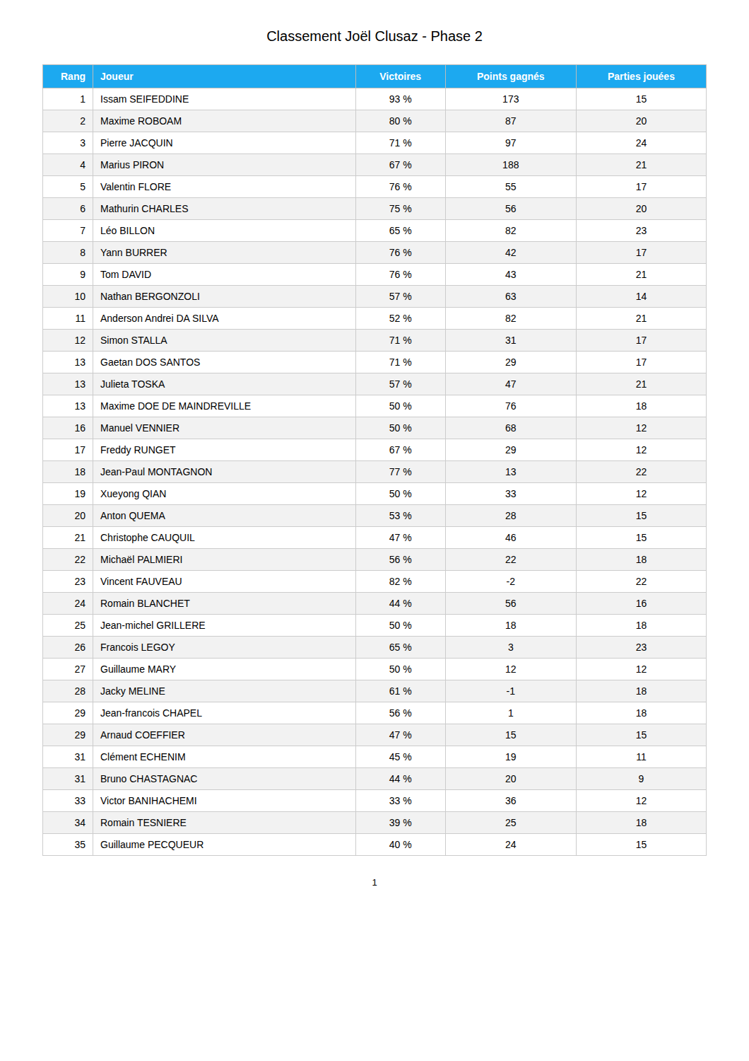Classement Joël Clusaz - Phase 2
| Rang | Joueur | Victoires | Points gagnés | Parties jouées |
| --- | --- | --- | --- | --- |
| 1 | Issam SEIFEDDINE | 93 % | 173 | 15 |
| 2 | Maxime ROBOAM | 80 % | 87 | 20 |
| 3 | Pierre JACQUIN | 71 % | 97 | 24 |
| 4 | Marius PIRON | 67 % | 188 | 21 |
| 5 | Valentin FLORE | 76 % | 55 | 17 |
| 6 | Mathurin CHARLES | 75 % | 56 | 20 |
| 7 | Léo BILLON | 65 % | 82 | 23 |
| 8 | Yann BURRER | 76 % | 42 | 17 |
| 9 | Tom DAVID | 76 % | 43 | 21 |
| 10 | Nathan BERGONZOLI | 57 % | 63 | 14 |
| 11 | Anderson Andrei DA SILVA | 52 % | 82 | 21 |
| 12 | Simon STALLA | 71 % | 31 | 17 |
| 13 | Gaetan DOS SANTOS | 71 % | 29 | 17 |
| 13 | Julieta TOSKA | 57 % | 47 | 21 |
| 13 | Maxime DOE DE MAINDREVILLE | 50 % | 76 | 18 |
| 16 | Manuel VENNIER | 50 % | 68 | 12 |
| 17 | Freddy RUNGET | 67 % | 29 | 12 |
| 18 | Jean-Paul MONTAGNON | 77 % | 13 | 22 |
| 19 | Xueyong QIAN | 50 % | 33 | 12 |
| 20 | Anton QUEMA | 53 % | 28 | 15 |
| 21 | Christophe CAUQUIL | 47 % | 46 | 15 |
| 22 | Michaël PALMIERI | 56 % | 22 | 18 |
| 23 | Vincent FAUVEAU | 82 % | -2 | 22 |
| 24 | Romain BLANCHET | 44 % | 56 | 16 |
| 25 | Jean-michel GRILLERE | 50 % | 18 | 18 |
| 26 | Francois LEGOY | 65 % | 3 | 23 |
| 27 | Guillaume MARY | 50 % | 12 | 12 |
| 28 | Jacky MELINE | 61 % | -1 | 18 |
| 29 | Jean-francois CHAPEL | 56 % | 1 | 18 |
| 29 | Arnaud COEFFIER | 47 % | 15 | 15 |
| 31 | Clément ECHENIM | 45 % | 19 | 11 |
| 31 | Bruno CHASTAGNAC | 44 % | 20 | 9 |
| 33 | Victor BANIHACHEMI | 33 % | 36 | 12 |
| 34 | Romain TESNIERE | 39 % | 25 | 18 |
| 35 | Guillaume PECQUEUR | 40 % | 24 | 15 |
1